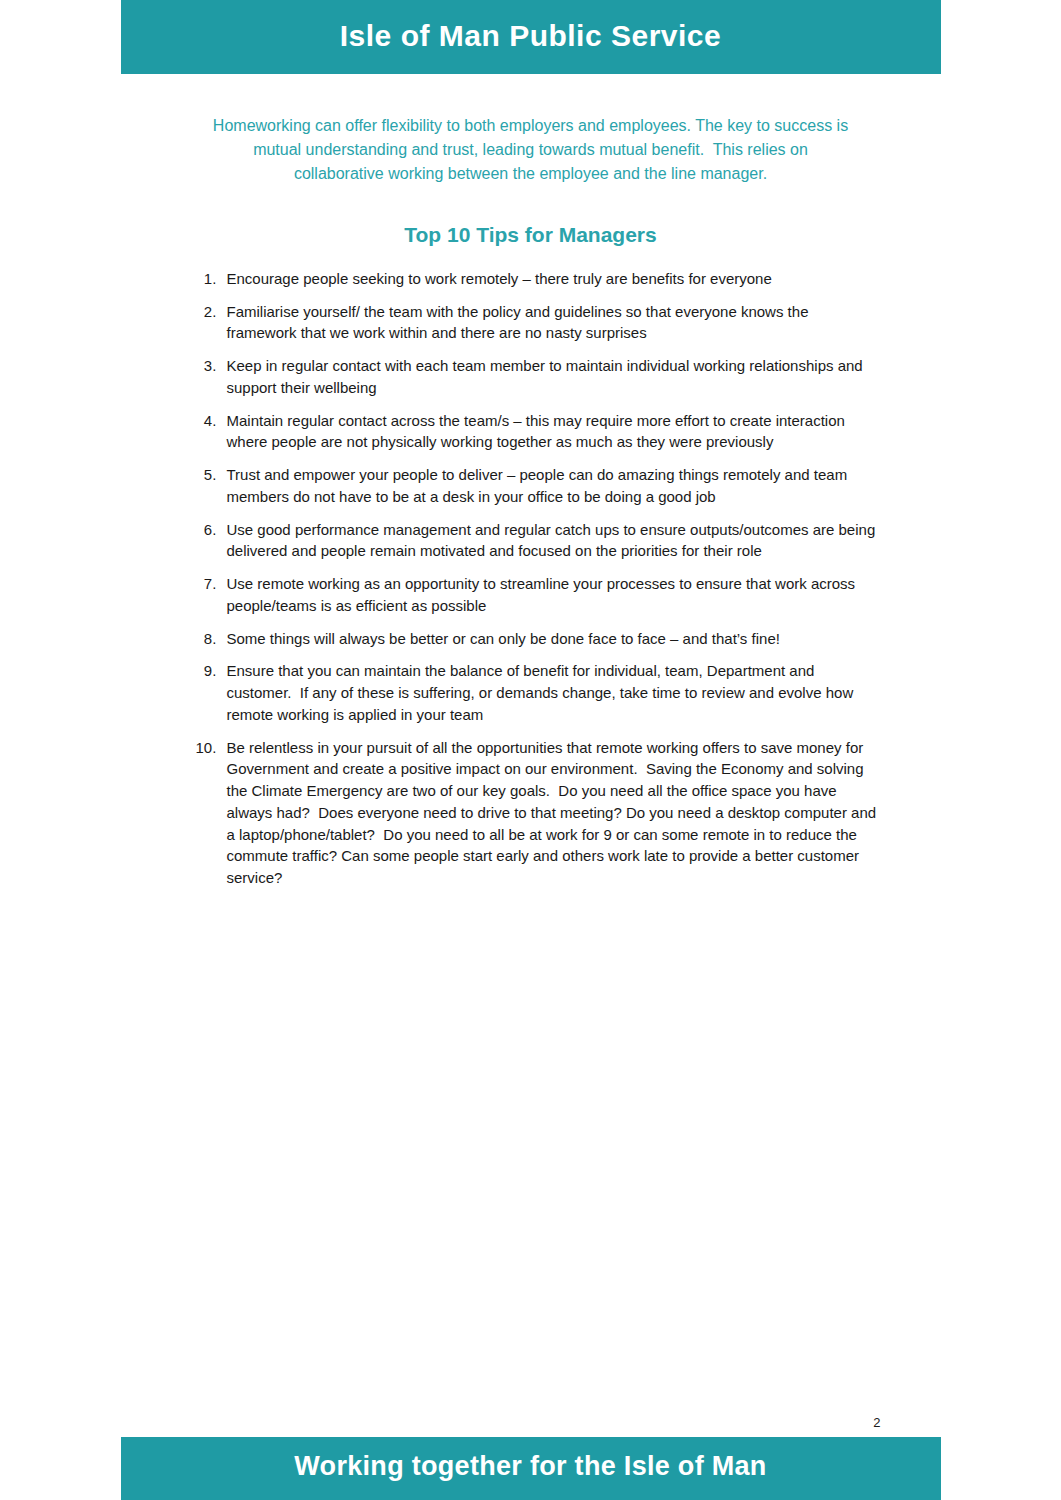Isle of Man Public Service
Homeworking can offer flexibility to both employers and employees. The key to success is mutual understanding and trust, leading towards mutual benefit. This relies on collaborative working between the employee and the line manager.
Top 10 Tips for Managers
Encourage people seeking to work remotely – there truly are benefits for everyone
Familiarise yourself/ the team with the policy and guidelines so that everyone knows the framework that we work within and there are no nasty surprises
Keep in regular contact with each team member to maintain individual working relationships and support their wellbeing
Maintain regular contact across the team/s – this may require more effort to create interaction where people are not physically working together as much as they were previously
Trust and empower your people to deliver – people can do amazing things remotely and team members do not have to be at a desk in your office to be doing a good job
Use good performance management and regular catch ups to ensure outputs/outcomes are being delivered and people remain motivated and focused on the priorities for their role
Use remote working as an opportunity to streamline your processes to ensure that work across people/teams is as efficient as possible
Some things will always be better or can only be done face to face – and that’s fine!
Ensure that you can maintain the balance of benefit for individual, team, Department and customer. If any of these is suffering, or demands change, take time to review and evolve how remote working is applied in your team
Be relentless in your pursuit of all the opportunities that remote working offers to save money for Government and create a positive impact on our environment. Saving the Economy and solving the Climate Emergency are two of our key goals. Do you need all the office space you have always had? Does everyone need to drive to that meeting? Do you need a desktop computer and a laptop/phone/tablet? Do you need to all be at work for 9 or can some remote in to reduce the commute traffic? Can some people start early and others work late to provide a better customer service?
2
Working together for the Isle of Man